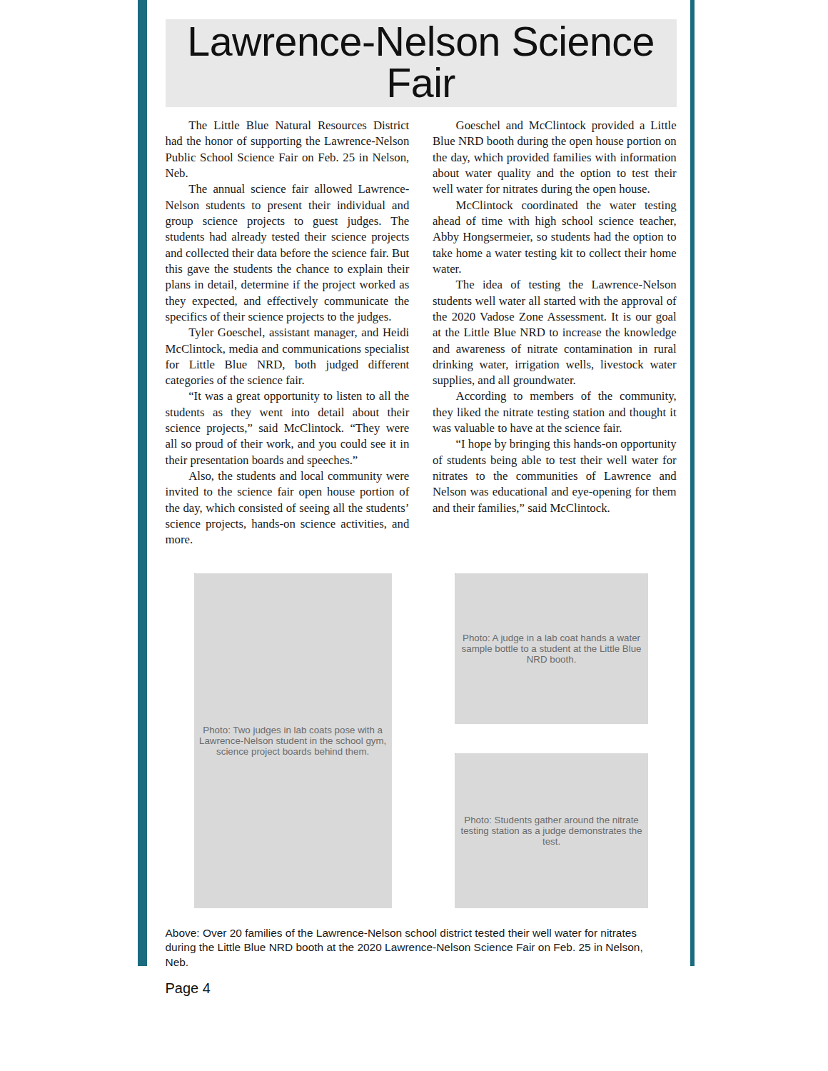Lawrence-Nelson Science Fair
The Little Blue Natural Resources District had the honor of supporting the Lawrence-Nelson Public School Science Fair on Feb. 25 in Nelson, Neb.
The annual science fair allowed Lawrence-Nelson students to present their individual and group science projects to guest judges. The students had already tested their science projects and collected their data before the science fair. But this gave the students the chance to explain their plans in detail, determine if the project worked as they expected, and effectively communicate the specifics of their science projects to the judges.
Tyler Goeschel, assistant manager, and Heidi McClintock, media and communications specialist for Little Blue NRD, both judged different categories of the science fair.
“It was a great opportunity to listen to all the students as they went into detail about their science projects,” said McClintock. “They were all so proud of their work, and you could see it in their presentation boards and speeches.”
Also, the students and local community were invited to the science fair open house portion of the day, which consisted of seeing all the students’ science projects, hands-on science activities, and more.
Goeschel and McClintock provided a Little Blue NRD booth during the open house portion on the day, which provided families with information about water quality and the option to test their well water for nitrates during the open house.
McClintock coordinated the water testing ahead of time with high school science teacher, Abby Hongsermeier, so students had the option to take home a water testing kit to collect their home water.
The idea of testing the Lawrence-Nelson students well water all started with the approval of the 2020 Vadose Zone Assessment. It is our goal at the Little Blue NRD to increase the knowledge and awareness of nitrate contamination in rural drinking water, irrigation wells, livestock water supplies, and all groundwater.
According to members of the community, they liked the nitrate testing station and thought it was valuable to have at the science fair.
“I hope by bringing this hands-on opportunity of students being able to test their well water for nitrates to the communities of Lawrence and Nelson was educational and eye-opening for them and their families,” said McClintock.
Photo: Two judges in lab coats pose with a Lawrence-Nelson student in the school gym, science project boards behind them.
Photo: A judge in a lab coat hands a water sample bottle to a student at the Little Blue NRD booth.
Photo: Students gather around the nitrate testing station as a judge demonstrates the test.
Above: Over 20 families of the Lawrence-Nelson school district tested their well water for nitrates during the Little Blue NRD booth at the 2020 Lawrence-Nelson Science Fair on Feb. 25 in Nelson, Neb.
Page 4